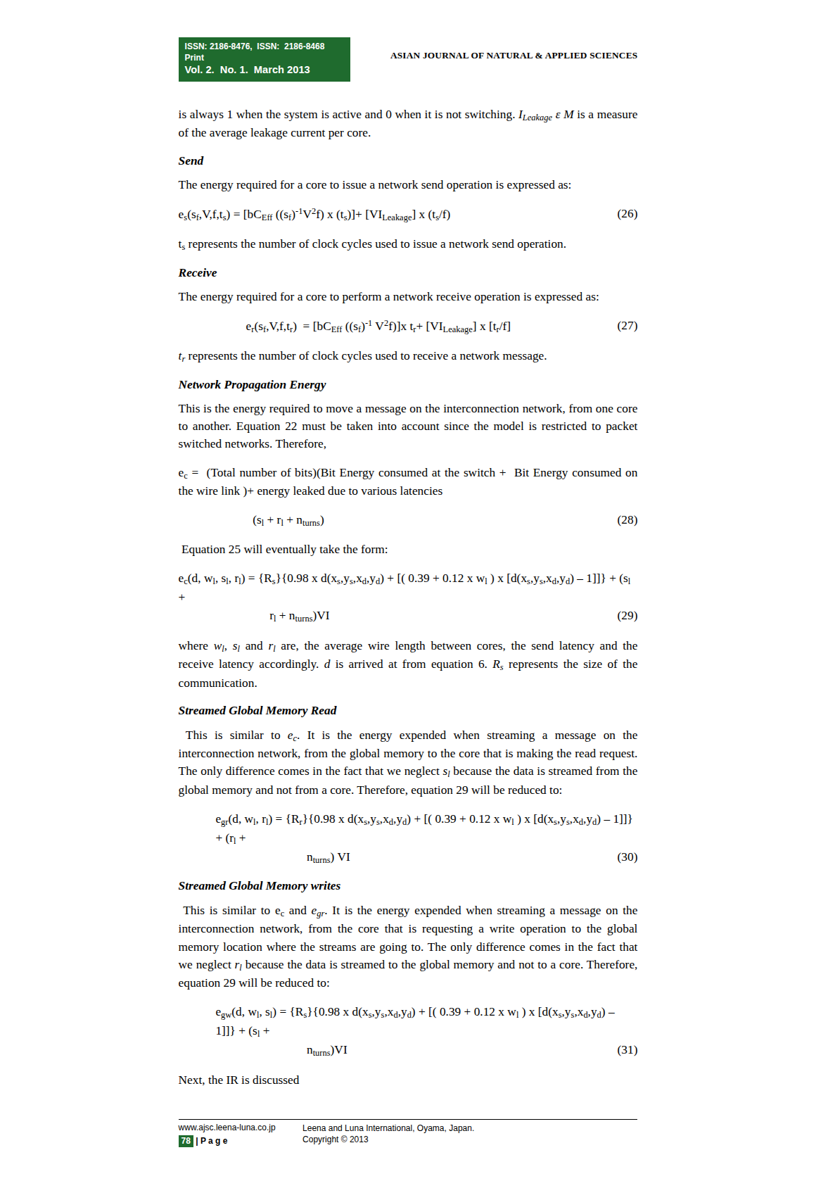ISSN: 2186-8476, ISSN: 2186-8468 Print
Vol. 2. No. 1. March 2013
ASIAN JOURNAL OF NATURAL & APPLIED SCIENCES
is always 1 when the system is active and 0 when it is not switching. ILeakage ε M is a measure of the average leakage current per core.
Send
The energy required for a core to issue a network send operation is expressed as:
es(sf,V,f,ts) = [bCEff ((sf)-1V2f) x (ts)]+ [VILeakage] x (ts/f) (26)
ts represents the number of clock cycles used to issue a network send operation.
Receive
The energy required for a core to perform a network receive operation is expressed as:
er(sf,V,f,tr) = [bCEff ((sf)-1 V2f)]x tr+ [VILeakage] x [tr/f] (27)
tr represents the number of clock cycles used to receive a network message.
Network Propagation Energy
This is the energy required to move a message on the interconnection network, from one core to another. Equation 22 must be taken into account since the model is restricted to packet switched networks. Therefore,
ec = (Total number of bits)(Bit Energy consumed at the switch + Bit Energy consumed on the wire link )+ energy leaked due to various latencies
(sl + rl + nturns) (28)
Equation 25 will eventually take the form:
ec(d, wl, sl, rl) = {Rs}{0.98 x d(xs,ys,xd,yd) + [( 0.39 + 0.12 x wl ) x [d(xs,ys,xd,yd) – 1]]} + (sl + rl + nturns)VI(29)
where wl, sl and rl are, the average wire length between cores, the send latency and the receive latency accordingly. d is arrived at from equation 6. Rs represents the size of the communication.
Streamed Global Memory Read
This is similar to ec. It is the energy expended when streaming a message on the interconnection network, from the global memory to the core that is making the read request. The only difference comes in the fact that we neglect sl because the data is streamed from the global memory and not from a core. Therefore, equation 29 will be reduced to:
egr(d, wl, rl) = {Rr}{0.98 x d(xs,ys,xd,yd) + [( 0.39 + 0.12 x wl ) x [d(xs,ys,xd,yd) – 1]]} + (rl + nturns) VI(30)
Streamed Global Memory writes
This is similar to ec and egr. It is the energy expended when streaming a message on the interconnection network, from the core that is requesting a write operation to the global memory location where the streams are going to. The only difference comes in the fact that we neglect rl because the data is streamed to the global memory and not to a core. Therefore, equation 29 will be reduced to:
egw(d, wl, sl) = {Rs}{0.98 x d(xs,ys,xd,yd) + [( 0.39 + 0.12 x wl ) x [d(xs,ys,xd,yd) – 1]]} + (sl + nturns)VI(31)
Next, the IR is discussed
www.ajsc.leena-luna.co.jp
78 | P a g e
Leena and Luna International, Oyama, Japan.
Copyright © 2013